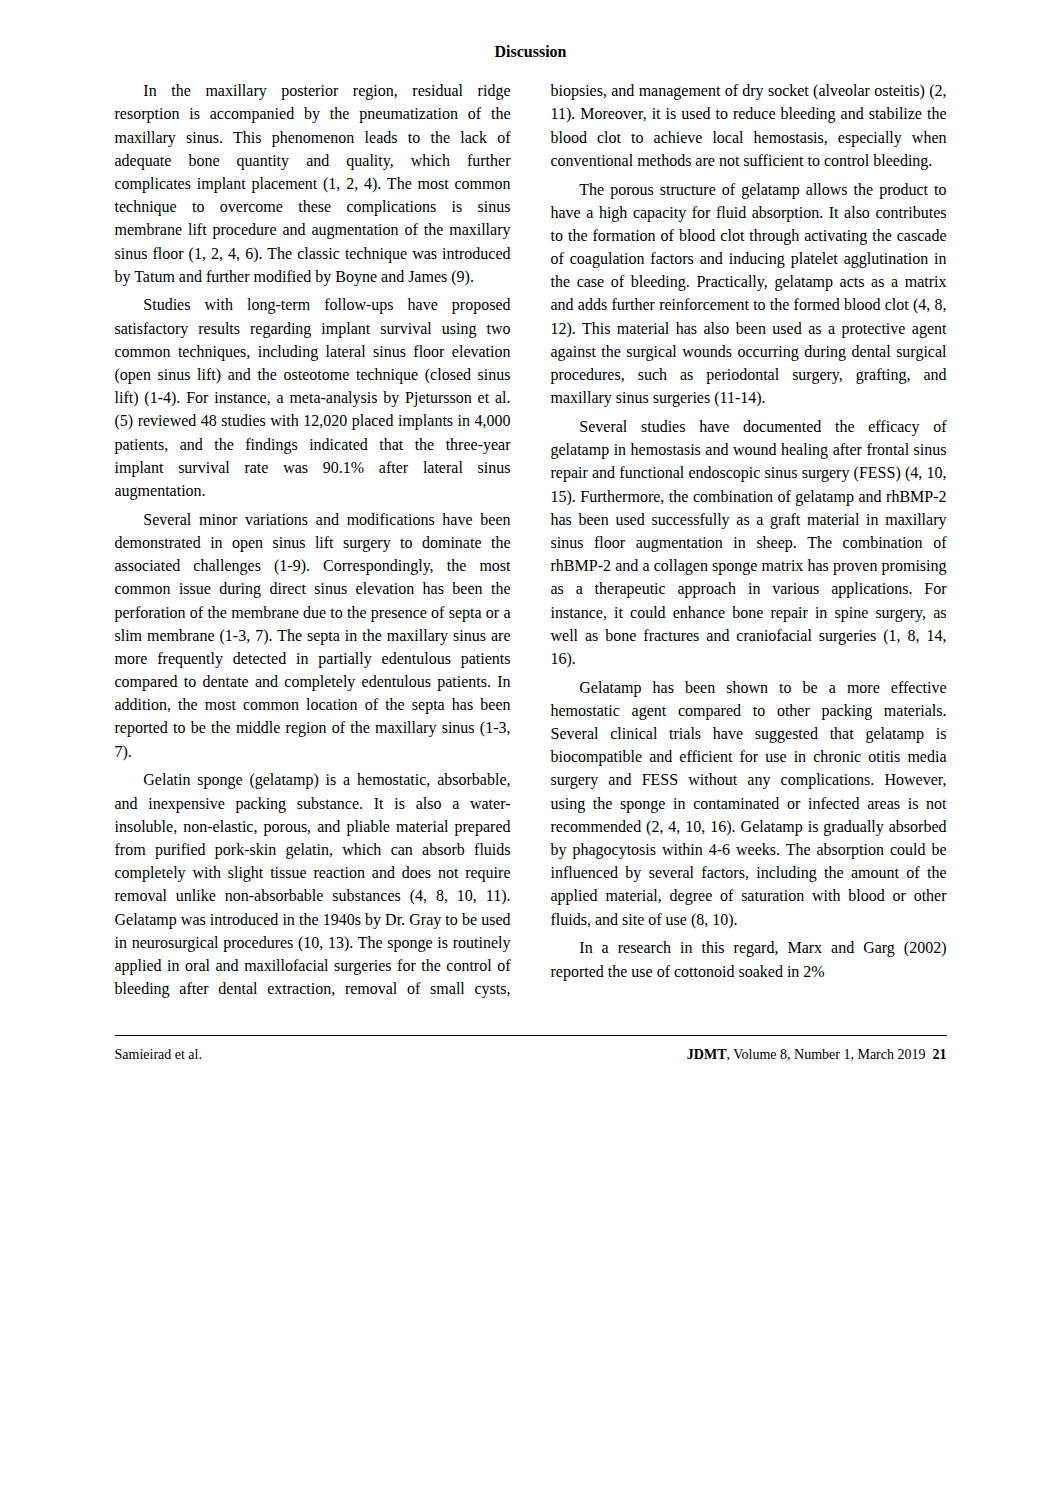Discussion
In the maxillary posterior region, residual ridge resorption is accompanied by the pneumatization of the maxillary sinus. This phenomenon leads to the lack of adequate bone quantity and quality, which further complicates implant placement (1, 2, 4). The most common technique to overcome these complications is sinus membrane lift procedure and augmentation of the maxillary sinus floor (1, 2, 4, 6). The classic technique was introduced by Tatum and further modified by Boyne and James (9).
Studies with long-term follow-ups have proposed satisfactory results regarding implant survival using two common techniques, including lateral sinus floor elevation (open sinus lift) and the osteotome technique (closed sinus lift) (1-4). For instance, a meta-analysis by Pjetursson et al. (5) reviewed 48 studies with 12,020 placed implants in 4,000 patients, and the findings indicated that the three-year implant survival rate was 90.1% after lateral sinus augmentation.
Several minor variations and modifications have been demonstrated in open sinus lift surgery to dominate the associated challenges (1-9). Correspondingly, the most common issue during direct sinus elevation has been the perforation of the membrane due to the presence of septa or a slim membrane (1-3, 7). The septa in the maxillary sinus are more frequently detected in partially edentulous patients compared to dentate and completely edentulous patients. In addition, the most common location of the septa has been reported to be the middle region of the maxillary sinus (1-3, 7).
Gelatin sponge (gelatamp) is a hemostatic, absorbable, and inexpensive packing substance. It is also a water-insoluble, non-elastic, porous, and pliable material prepared from purified pork-skin gelatin, which can absorb fluids completely with slight tissue reaction and does not require removal unlike non-absorbable substances (4, 8, 10, 11). Gelatamp was introduced in the 1940s by Dr. Gray to be used in neurosurgical procedures (10, 13). The sponge is routinely applied in oral and maxillofacial surgeries for the control of bleeding after dental extraction, removal of small cysts, biopsies, and management of dry socket (alveolar osteitis) (2, 11). Moreover, it is used to reduce bleeding and stabilize the blood clot to achieve local hemostasis, especially when conventional methods are not sufficient to control bleeding.
The porous structure of gelatamp allows the product to have a high capacity for fluid absorption. It also contributes to the formation of blood clot through activating the cascade of coagulation factors and inducing platelet agglutination in the case of bleeding. Practically, gelatamp acts as a matrix and adds further reinforcement to the formed blood clot (4, 8, 12). This material has also been used as a protective agent against the surgical wounds occurring during dental surgical procedures, such as periodontal surgery, grafting, and maxillary sinus surgeries (11-14).
Several studies have documented the efficacy of gelatamp in hemostasis and wound healing after frontal sinus repair and functional endoscopic sinus surgery (FESS) (4, 10, 15). Furthermore, the combination of gelatamp and rhBMP-2 has been used successfully as a graft material in maxillary sinus floor augmentation in sheep. The combination of rhBMP-2 and a collagen sponge matrix has proven promising as a therapeutic approach in various applications. For instance, it could enhance bone repair in spine surgery, as well as bone fractures and craniofacial surgeries (1, 8, 14, 16).
Gelatamp has been shown to be a more effective hemostatic agent compared to other packing materials. Several clinical trials have suggested that gelatamp is biocompatible and efficient for use in chronic otitis media surgery and FESS without any complications. However, using the sponge in contaminated or infected areas is not recommended (2, 4, 10, 16). Gelatamp is gradually absorbed by phagocytosis within 4-6 weeks. The absorption could be influenced by several factors, including the amount of the applied material, degree of saturation with blood or other fluids, and site of use (8, 10).
In a research in this regard, Marx and Garg (2002) reported the use of cottonoid soaked in 2%
Samieirad et al.
JDMT, Volume 8, Number 1, March 2019 21